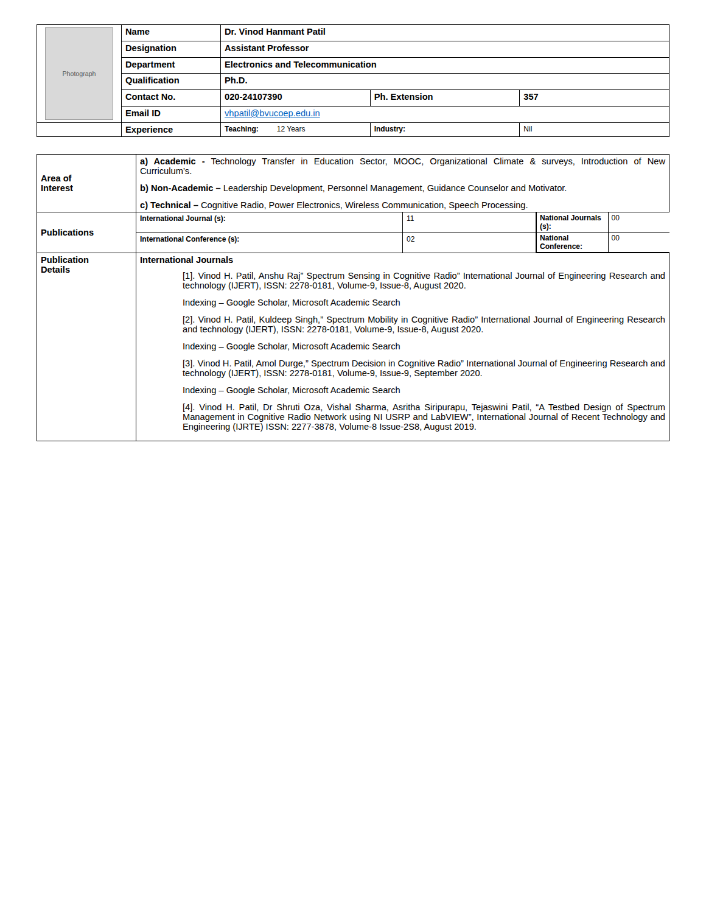| Photograph | Name | Dr. Vinod Hanmant Patil |
| Designation | Assistant Professor |
| Department | Electronics and Telecommunication |
| Qualification | Ph.D. |
| Contact No. | 020-24107390 | Ph. Extension | 357 |
| Email ID | vhpatil@bvucoep.edu.in |
| | Experience | Teaching: 12 Years | Industry: | Nil |
| Area of Interest | a) Academic - Technology Transfer in Education Sector, MOOC, Organizational Climate & surveys, Introduction of New Curriculum’s. b) Non-Academic – Leadership Development, Personnel Management, Guidance Counselor and Motivator. c) Technical – Cognitive Radio, Power Electronics, Wireless Communication, Speech Processing. |
| Publications | International Journal (s): | 11 | / National Journals (s): / 00 / |
| International Conference (s): | 02 | / National Conference: / 00 / |
| Publication Details | International Journals [1]. Vinod H. Patil, Anshu Raj” Spectrum Sensing in Cognitive Radio” International Journal of Engineering Research and technology (IJERT), ISSN: 2278-0181, Volume-9, Issue-8, August 2020. Indexing – Google Scholar, Microsoft Academic Search [2]. Vinod H. Patil, Kuldeep Singh,” Spectrum Mobility in Cognitive Radio” International Journal of Engineering Research and technology (IJERT), ISSN: 2278-0181, Volume-9, Issue-8, August 2020. Indexing – Google Scholar, Microsoft Academic Search [3]. Vinod H. Patil, Amol Durge,” Spectrum Decision in Cognitive Radio” International Journal of Engineering Research and technology (IJERT), ISSN: 2278-0181, Volume-9, Issue-9, September 2020. Indexing – Google Scholar, Microsoft Academic Search [4]. Vinod H. Patil, Dr Shruti Oza, Vishal Sharma, Asritha Siripurapu, Tejaswini Patil, “A Testbed Design of Spectrum Management in Cognitive Radio Network using NI USRP and LabVIEW”, International Journal of Recent Technology and Engineering (IJRTE) ISSN: 2277-3878, Volume-8 Issue-2S8, August 2019. |